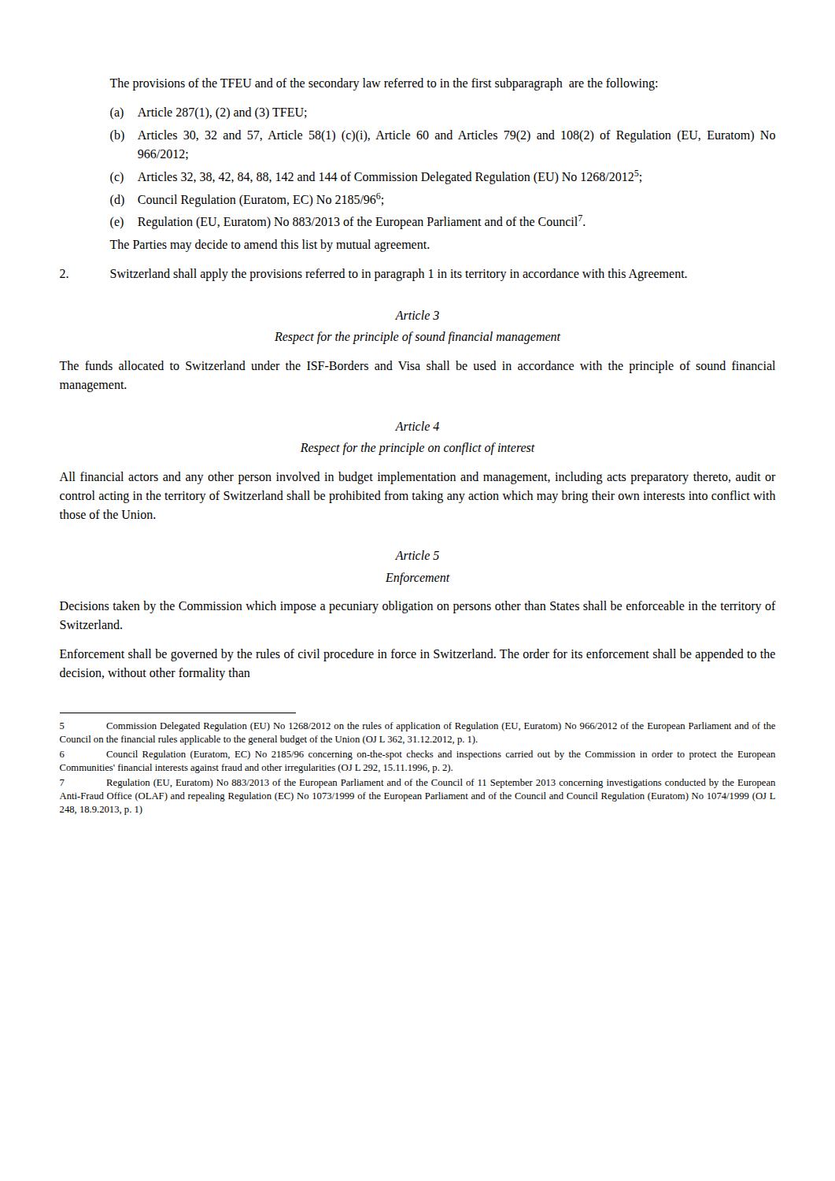The provisions of the TFEU and of the secondary law referred to in the first subparagraph are the following:
(a)
Article 287(1), (2) and (3) TFEU;
(b)
Articles 30, 32 and 57, Article 58(1) (c)(i), Article 60 and Articles 79(2) and 108(2) of Regulation (EU, Euratom) No 966/2012;
(c)
Articles 32, 38, 42, 84, 88, 142 and 144 of Commission Delegated Regulation (EU) No 1268/20125;
(d)
Council Regulation (Euratom, EC) No 2185/966;
(e)
Regulation (EU, Euratom) No 883/2013 of the European Parliament and of the Council7.
The Parties may decide to amend this list by mutual agreement.
2.
Switzerland shall apply the provisions referred to in paragraph 1 in its territory in accordance with this Agreement.
Article 3
Respect for the principle of sound financial management
The funds allocated to Switzerland under the ISF-Borders and Visa shall be used in accordance with the principle of sound financial management.
Article 4
Respect for the principle on conflict of interest
All financial actors and any other person involved in budget implementation and management, including acts preparatory thereto, audit or control acting in the territory of Switzerland shall be prohibited from taking any action which may bring their own interests into conflict with those of the Union.
Article 5
Enforcement
Decisions taken by the Commission which impose a pecuniary obligation on persons other than States shall be enforceable in the territory of Switzerland.
Enforcement shall be governed by the rules of civil procedure in force in Switzerland. The order for its enforcement shall be appended to the decision, without other formality than
5 Commission Delegated Regulation (EU) No 1268/2012 on the rules of application of Regulation (EU, Euratom) No 966/2012 of the European Parliament and of the Council on the financial rules applicable to the general budget of the Union (OJ L 362, 31.12.2012, p. 1).
6 Council Regulation (Euratom, EC) No 2185/96 concerning on-the-spot checks and inspections carried out by the Commission in order to protect the European Communities' financial interests against fraud and other irregularities (OJ L 292, 15.11.1996, p. 2).
7 Regulation (EU, Euratom) No 883/2013 of the European Parliament and of the Council of 11 September 2013 concerning investigations conducted by the European Anti-Fraud Office (OLAF) and repealing Regulation (EC) No 1073/1999 of the European Parliament and of the Council and Council Regulation (Euratom) No 1074/1999 (OJ L 248, 18.9.2013, p. 1)